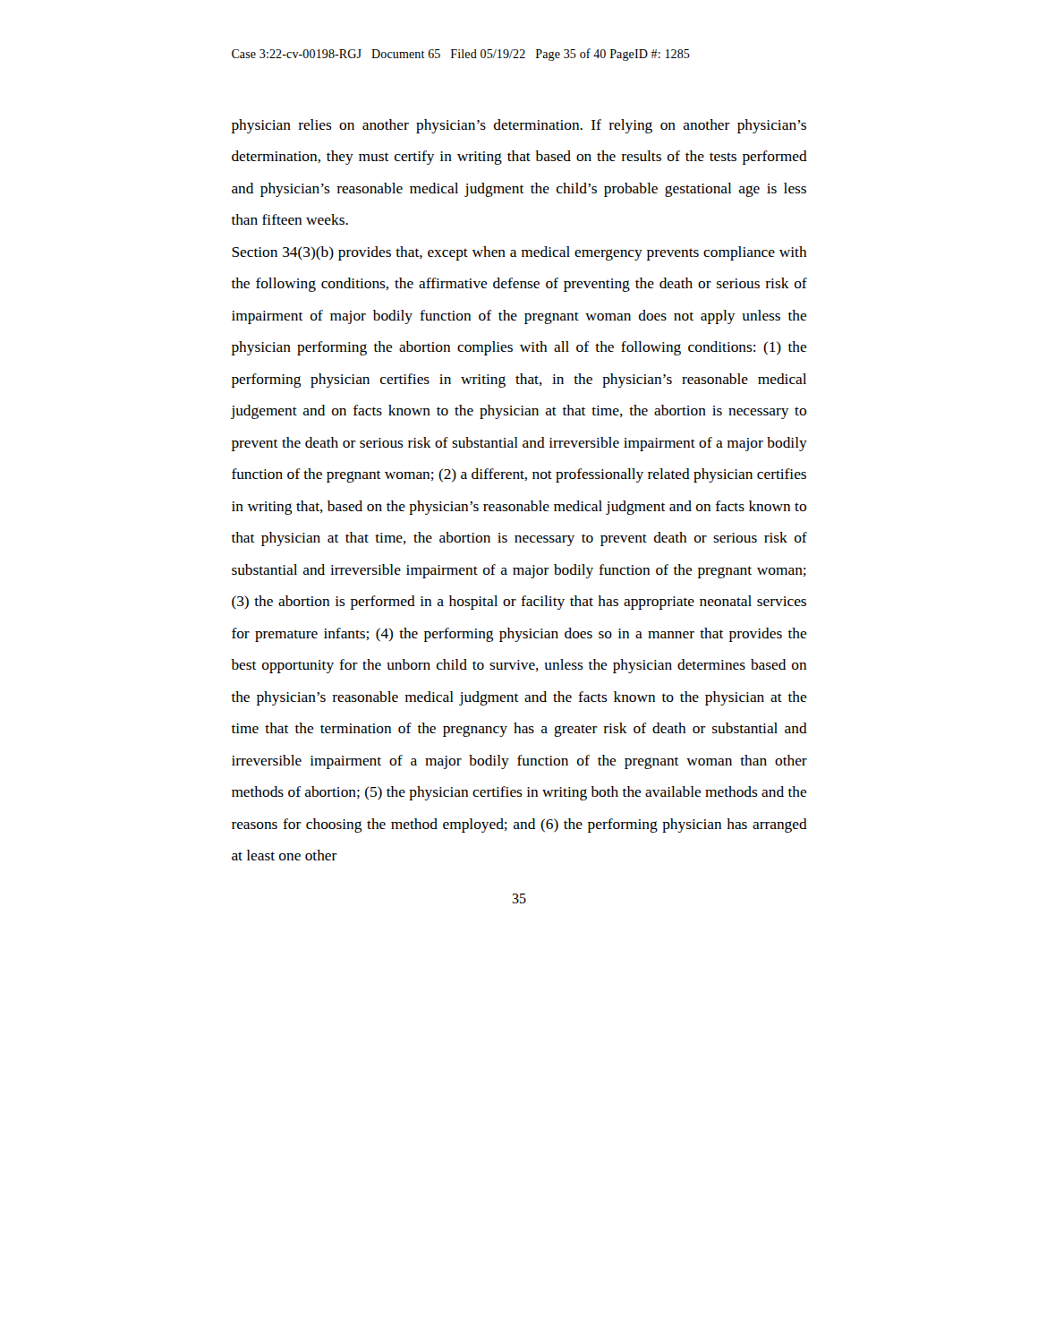Case 3:22-cv-00198-RGJ Document 65 Filed 05/19/22 Page 35 of 40 PageID #: 1285
physician relies on another physician’s determination. If relying on another physician’s determination, they must certify in writing that based on the results of the tests performed and physician’s reasonable medical judgment the child’s probable gestational age is less than fifteen weeks.
Section 34(3)(b) provides that, except when a medical emergency prevents compliance with the following conditions, the affirmative defense of preventing the death or serious risk of impairment of major bodily function of the pregnant woman does not apply unless the physician performing the abortion complies with all of the following conditions: (1) the performing physician certifies in writing that, in the physician’s reasonable medical judgement and on facts known to the physician at that time, the abortion is necessary to prevent the death or serious risk of substantial and irreversible impairment of a major bodily function of the pregnant woman; (2) a different, not professionally related physician certifies in writing that, based on the physician’s reasonable medical judgment and on facts known to that physician at that time, the abortion is necessary to prevent death or serious risk of substantial and irreversible impairment of a major bodily function of the pregnant woman; (3) the abortion is performed in a hospital or facility that has appropriate neonatal services for premature infants; (4) the performing physician does so in a manner that provides the best opportunity for the unborn child to survive, unless the physician determines based on the physician’s reasonable medical judgment and the facts known to the physician at the time that the termination of the pregnancy has a greater risk of death or substantial and irreversible impairment of a major bodily function of the pregnant woman than other methods of abortion; (5) the physician certifies in writing both the available methods and the reasons for choosing the method employed; and (6) the performing physician has arranged at least one other
35